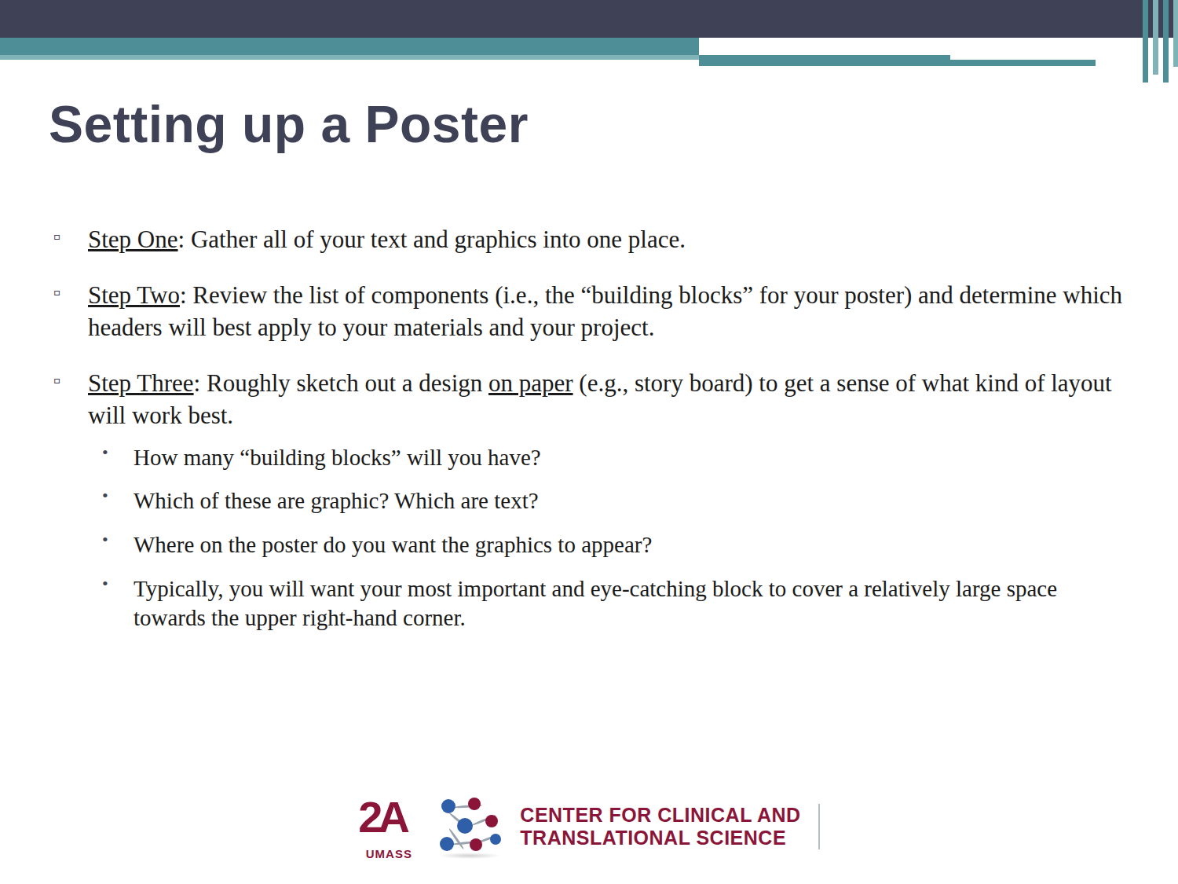Setting up a Poster
Step One: Gather all of your text and graphics into one place.
Step Two: Review the list of components (i.e., the “building blocks” for your poster) and determine which headers will best apply to your materials and your project.
Step Three: Roughly sketch out a design on paper (e.g., story board) to get a sense of what kind of layout will work best.
How many “building blocks” will you have?
Which of these are graphic? Which are text?
Where on the poster do you want the graphics to appear?
Typically, you will want your most important and eye-catching block to cover a relatively large space towards the upper right-hand corner.
2A
UMASS
CENTER FOR CLINICAL AND
TRANSLATIONAL SCIENCE